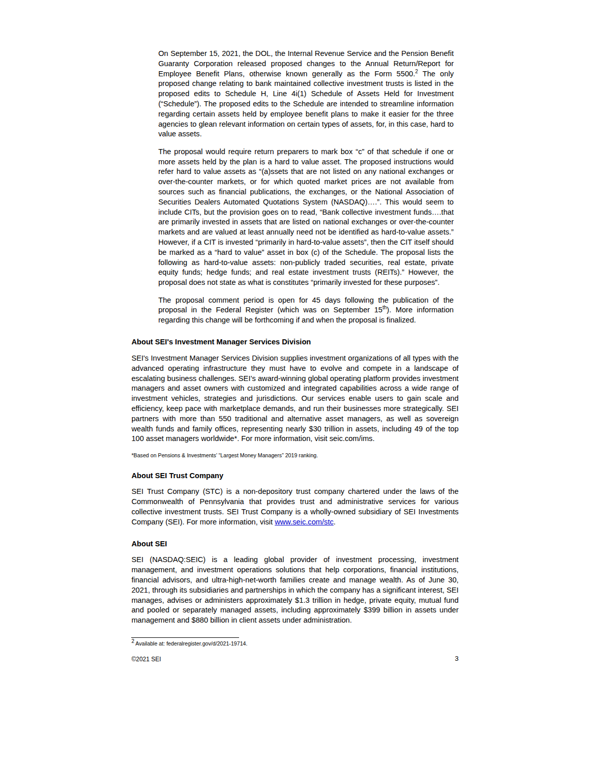On September 15, 2021, the DOL, the Internal Revenue Service and the Pension Benefit Guaranty Corporation released proposed changes to the Annual Return/Report for Employee Benefit Plans, otherwise known generally as the Form 5500.2 The only proposed change relating to bank maintained collective investment trusts is listed in the proposed edits to Schedule H, Line 4i(1) Schedule of Assets Held for Investment (“Schedule”). The proposed edits to the Schedule are intended to streamline information regarding certain assets held by employee benefit plans to make it easier for the three agencies to glean relevant information on certain types of assets, for, in this case, hard to value assets.
The proposal would require return preparers to mark box “c” of that schedule if one or more assets held by the plan is a hard to value asset. The proposed instructions would refer hard to value assets as “(a)ssets that are not listed on any national exchanges or over-the-counter markets, or for which quoted market prices are not available from sources such as financial publications, the exchanges, or the National Association of Securities Dealers Automated Quotations System (NASDAQ)….”. This would seem to include CITs, but the provision goes on to read, “Bank collective investment funds….that are primarily invested in assets that are listed on national exchanges or over-the-counter markets and are valued at least annually need not be identified as hard-to-value assets.” However, if a CIT is invested “primarily in hard-to-value assets”, then the CIT itself should be marked as a “hard to value” asset in box (c) of the Schedule. The proposal lists the following as hard-to-value assets: non-publicly traded securities, real estate, private equity funds; hedge funds; and real estate investment trusts (REITs).” However, the proposal does not state as what is constitutes “primarily invested for these purposes”.
The proposal comment period is open for 45 days following the publication of the proposal in the Federal Register (which was on September 15th). More information regarding this change will be forthcoming if and when the proposal is finalized.
About SEI's Investment Manager Services Division
SEI's Investment Manager Services Division supplies investment organizations of all types with the advanced operating infrastructure they must have to evolve and compete in a landscape of escalating business challenges. SEI’s award-winning global operating platform provides investment managers and asset owners with customized and integrated capabilities across a wide range of investment vehicles, strategies and jurisdictions. Our services enable users to gain scale and efficiency, keep pace with marketplace demands, and run their businesses more strategically. SEI partners with more than 550 traditional and alternative asset managers, as well as sovereign wealth funds and family offices, representing nearly $30 trillion in assets, including 49 of the top 100 asset managers worldwide*. For more information, visit seic.com/ims.
*Based on Pensions & Investments’ “Largest Money Managers” 2019 ranking.
About SEI Trust Company
SEI Trust Company (STC) is a non-depository trust company chartered under the laws of the Commonwealth of Pennsylvania that provides trust and administrative services for various collective investment trusts. SEI Trust Company is a wholly-owned subsidiary of SEI Investments Company (SEI). For more information, visit www.seic.com/stc.
About SEI
SEI (NASDAQ:SEIC) is a leading global provider of investment processing, investment management, and investment operations solutions that help corporations, financial institutions, financial advisors, and ultra-high-net-worth families create and manage wealth. As of June 30, 2021, through its subsidiaries and partnerships in which the company has a significant interest, SEI manages, advises or administers approximately $1.3 trillion in hedge, private equity, mutual fund and pooled or separately managed assets, including approximately $399 billion in assets under management and $880 billion in client assets under administration.
2 Available at: federalregister.gov/d/2021-19714.
©2021 SEI 3